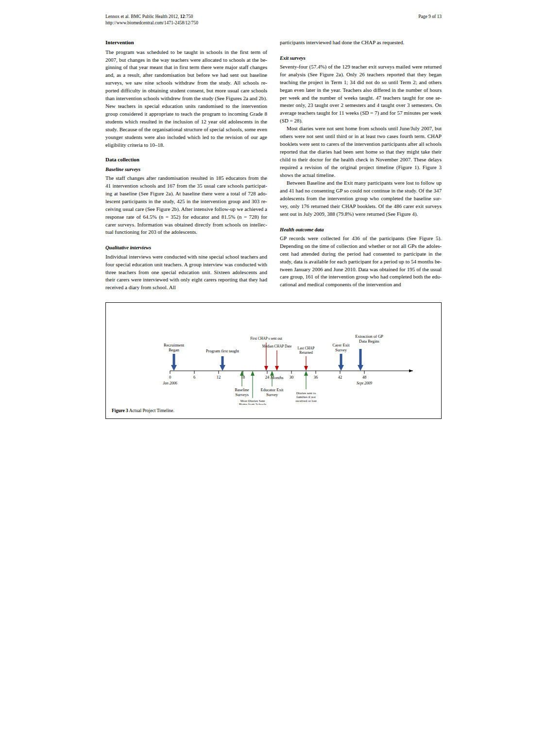Lennox et al. BMC Public Health 2012, 12:750
http://www.biomedcentral.com/1471-2458/12/750
Page 9 of 13
Intervention
The program was scheduled to be taught in schools in the first term of 2007, but changes in the way teachers were allocated to schools at the beginning of that year meant that in first term there were major staff changes and, as a result, after randomisation but before we had sent out baseline surveys, we saw nine schools withdraw from the study. All schools reported difficulty in obtaining student consent, but more usual care schools than intervention schools withdrew from the study (See Figures 2a and 2b). New teachers in special education units randomised to the intervention group considered it appropriate to teach the program to incoming Grade 8 students which resulted in the inclusion of 12 year old adolescents in the study. Because of the organisational structure of special schools, some even younger students were also included which led to the revision of our age eligibility criteria to 10–18.
Data collection
Baseline surveys
The staff changes after randomisation resulted in 185 educators from the 41 intervention schools and 167 from the 35 usual care schools participating at baseline (See Figure 2a). At baseline there were a total of 728 adolescent participants in the study, 425 in the intervention group and 303 receiving usual care (See Figure 2b). After intensive follow-up we achieved a response rate of 64.5% (n = 352) for educator and 81.5% (n = 728) for carer surveys. Information was obtained directly from schools on intellectual functioning for 203 of the adolescents.
Qualitative interviews
Individual interviews were conducted with nine special school teachers and four special education unit teachers. A group interview was conducted with three teachers from one special education unit. Sixteen adolescents and their carers were interviewed with only eight carers reporting that they had received a diary from school. All
participants interviewed had done the CHAP as requested.
Exit surveys
Seventy-four (57.4%) of the 129 teacher exit surveys mailed were returned for analysis (See Figure 2a). Only 26 teachers reported that they began teaching the project in Term 1; 34 did not do so until Term 2; and others began even later in the year. Teachers also differed in the number of hours per week and the number of weeks taught. 47 teachers taught for one semester only, 23 taught over 2 semesters and 4 taught over 3 semesters. On average teachers taught for 11 weeks (SD = 7) and for 57 minutes per week (SD = 28).
Most diaries were not sent home from schools until June/July 2007, but others were not sent until third or in at least two cases fourth term. CHAP booklets were sent to carers of the intervention participants after all schools reported that the diaries had been sent home so that they might take their child to their doctor for the health check in November 2007. These delays required a revision of the original project timeline (Figure 1). Figure 3 shows the actual timeline.
Between Baseline and the Exit many participants were lost to follow up and 41 had no consenting GP so could not continue in the study. Of the 347 adolescents from the intervention group who completed the baseline survey, only 176 returned their CHAP booklets. Of the 486 carer exit surveys sent out in July 2009, 388 (79.8%) were returned (See Figure 4).
Health outcome data
GP records were collected for 436 of the participants (See Figure 5). Depending on the time of collection and whether or not all GPs the adolescent had attended during the period had consented to participate in the study, data is available for each participant for a period up to 54 months between January 2006 and June 2010. Data was obtained for 195 of the usual care group, 161 of the intervention group who had completed both the educational and medical components of the intervention and
0 6 12 18 24 30 36 42 48 Months Jan 2006 Sept 2009 Recruitment Began Program first taught Carer Exit Survey Extraction of GP Data Begins First CHAP s sent out Median CHAP Date Last CHAP Returned Baseline Surveys Most Diaries Sent Home from Schools Educator Exit Survey Diaries sent to families if not received or lost
Figure 3 Actual Project Timeline.